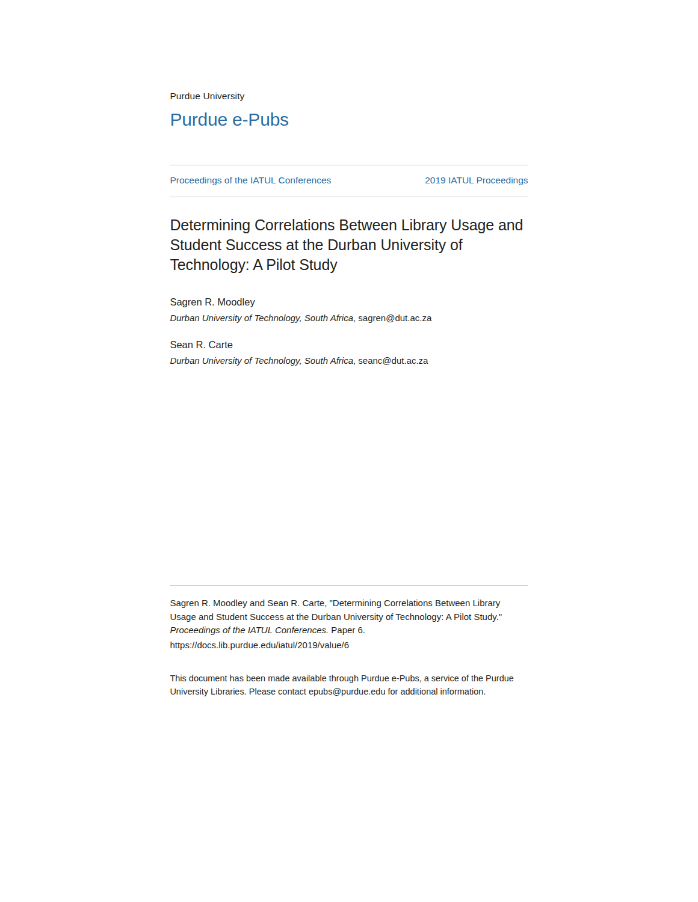Purdue University
Purdue e-Pubs
Proceedings of the IATUL Conferences
2019 IATUL Proceedings
Determining Correlations Between Library Usage and Student Success at the Durban University of Technology: A Pilot Study
Sagren R. Moodley
Durban University of Technology, South Africa, sagren@dut.ac.za
Sean R. Carte
Durban University of Technology, South Africa, seanc@dut.ac.za
Sagren R. Moodley and Sean R. Carte, "Determining Correlations Between Library Usage and Student Success at the Durban University of Technology: A Pilot Study." Proceedings of the IATUL Conferences. Paper 6. https://docs.lib.purdue.edu/iatul/2019/value/6
This document has been made available through Purdue e-Pubs, a service of the Purdue University Libraries. Please contact epubs@purdue.edu for additional information.